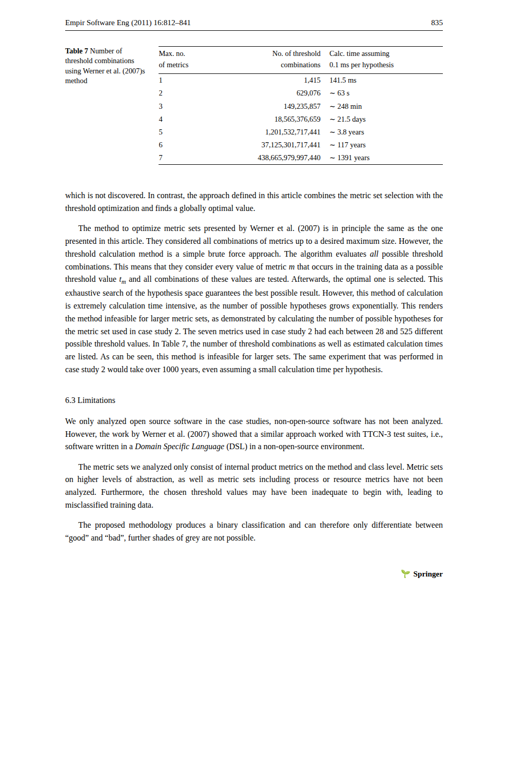Empir Software Eng (2011) 16:812–841 835
Table 7 Number of threshold combinations using Werner et al. (2007)s method
Number of threshold combinations using Werner et al. (2007)s method
| Max. no. of metrics | No. of threshold combinations | Calc. time assuming 0.1 ms per hypothesis |
| --- | --- | --- |
| 1 | 1,415 | 141.5 ms |
| 2 | 629,076 | ∼ 63 s |
| 3 | 149,235,857 | ∼ 248 min |
| 4 | 18,565,376,659 | ∼ 21.5 days |
| 5 | 1,201,532,717,441 | ∼ 3.8 years |
| 6 | 37,125,301,717,441 | ∼ 117 years |
| 7 | 438,665,979,997,440 | ∼ 1391 years |
which is not discovered. In contrast, the approach defined in this article combines the metric set selection with the threshold optimization and finds a globally optimal value.
The method to optimize metric sets presented by Werner et al. (2007) is in principle the same as the one presented in this article. They considered all combinations of metrics up to a desired maximum size. However, the threshold calculation method is a simple brute force approach. The algorithm evaluates all possible threshold combinations. This means that they consider every value of metric m that occurs in the training data as a possible threshold value tm and all combinations of these values are tested. Afterwards, the optimal one is selected. This exhaustive search of the hypothesis space guarantees the best possible result. However, this method of calculation is extremely calculation time intensive, as the number of possible hypotheses grows exponentially. This renders the method infeasible for larger metric sets, as demonstrated by calculating the number of possible hypotheses for the metric set used in case study 2. The seven metrics used in case study 2 had each between 28 and 525 different possible threshold values. In Table 7, the number of threshold combinations as well as estimated calculation times are listed. As can be seen, this method is infeasible for larger sets. The same experiment that was performed in case study 2 would take over 1000 years, even assuming a small calculation time per hypothesis.
6.3 Limitations
We only analyzed open source software in the case studies, non-open-source software has not been analyzed. However, the work by Werner et al. (2007) showed that a similar approach worked with TTCN-3 test suites, i.e., software written in a Domain Specific Language (DSL) in a non-open-source environment.
The metric sets we analyzed only consist of internal product metrics on the method and class level. Metric sets on higher levels of abstraction, as well as metric sets including process or resource metrics have not been analyzed. Furthermore, the chosen threshold values may have been inadequate to begin with, leading to misclassified training data.
The proposed methodology produces a binary classification and can therefore only differentiate between “good” and “bad”, further shades of grey are not possible.
🌱Springer